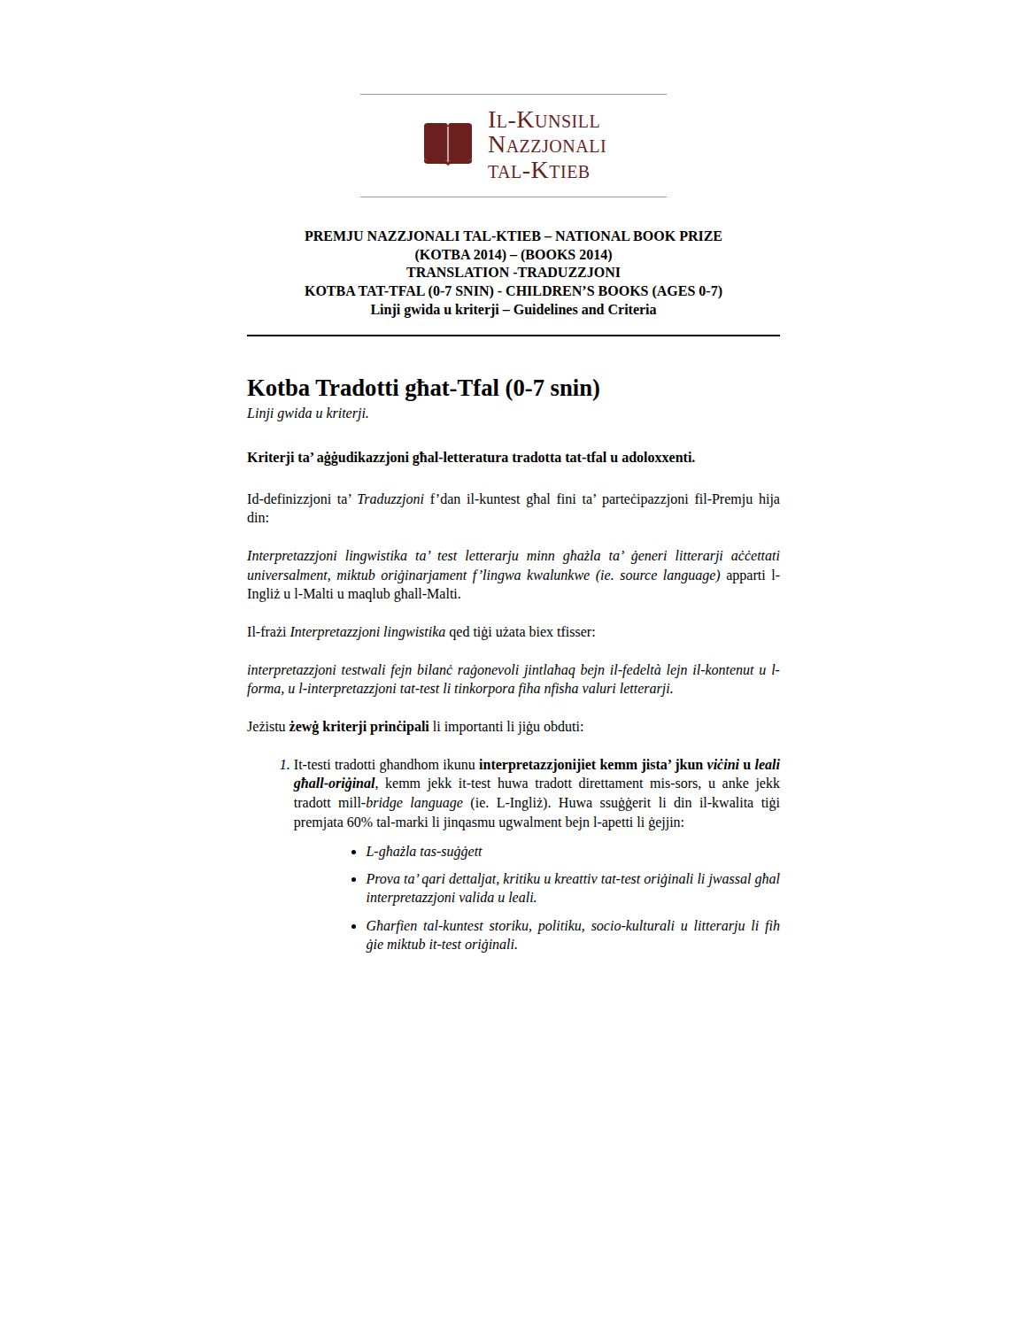Il-Kunsill Nazzjonali tal-Ktieb
PREMJU NAZZJONALI TAL-KTIEB – NATIONAL BOOK PRIZE (KOTBA 2014) – (BOOKS 2014) TRANSLATION -TRADUZZJONI KOTBA TAT-TFAL (0-7 SNIN) - CHILDREN’S BOOKS (AGES 0-7) Linji gwida u kriterji – Guidelines and Criteria
Kotba Tradotti għat-Tfal (0-7 snin)
Linji gwida u kriterji.
Kriterji ta’ aġġudikazzjoni għal-letteratura tradotta tat-tfal u adoloxxenti.
Id-definizzjoni ta’ Traduzzjoni f’dan il-kuntest għal fini ta’ parteċipazzjoni fil-Premju hija din:
Interpretazzjoni lingwistika ta’ test letterarju minn għażla ta’ ġeneri litterarji aċċettati universalment, miktub oriġinarjament f’lingwa kwalunkwe (ie. source language) apparti l-Ingliż u l-Malti u maqlub għall-Malti.
Il-frażi Interpretazzjoni lingwistika qed tiġi użata biex tfisser:
interpretazzjoni testwali fejn bilanċ raġonevoli jintlaħaq bejn il-fedeltà lejn il-kontenut u l-forma, u l-interpretazzjoni tat-test li tinkorpora fiha nfisha valuri letterarji.
Jeżistu żewġ kriterji prinċipali li importanti li jiġu obduti:
It-testi tradotti għandhom ikunu interpretazzjonijiet kemm jista’ jkun viċini u leali għall-oriġinal, kemm jekk it-test huwa tradott direttament mis-sors, u anke jekk tradott mill-bridge language (ie. L-Ingliż). Huwa ssuġġerit li din il-kwalita tiġi premjata 60% tal-marki li jinqasmu ugwalment bejn l-apetti li ġejjin:
L-għażla tas-suġġett
Prova ta’ qari dettaljat, kritiku u kreattiv tat-test oriġinali li jwassal għal interpretazzjoni valida u leali.
Għarfien tal-kuntest storiku, politiku, socio-kulturali u litterarju li fih ġie miktub it-test oriġinali.